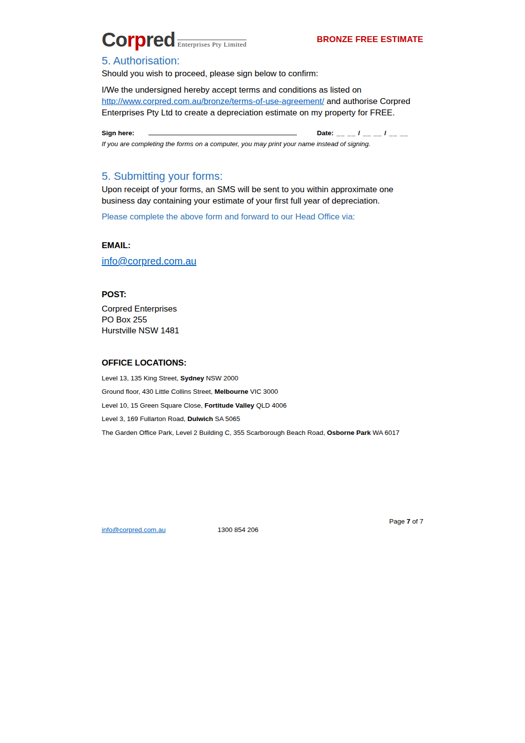Corpred
Enterprises Pty Limited
BRONZE FREE ESTIMATE
5. Authorisation:
Should you wish to proceed, please sign below to confirm:
I/We the undersigned hereby accept terms and conditions as listed on http://www.corpred.com.au/bronze/terms-of-use-agreement/ and authorise Corpred Enterprises Pty Ltd to create a depreciation estimate on my property for FREE.
Sign here: Date: __ __ / __ __ / __ __
If you are completing the forms on a computer, you may print your name instead of signing.
5. Submitting your forms:
Upon receipt of your forms, an SMS will be sent to you within approximate one business day containing your estimate of your first full year of depreciation.
Please complete the above form and forward to our Head Office via:
EMAIL:
info@corpred.com.au
POST:
Corpred Enterprises
PO Box 255
Hurstville NSW 1481
OFFICE LOCATIONS:
Level 13, 135 King Street, Sydney NSW 2000
Ground floor, 430 Little Collins Street, Melbourne VIC 3000
Level 10, 15 Green Square Close, Fortitude Valley QLD 4006
Level 3, 169 Fullarton Road, Dulwich SA 5065
The Garden Office Park, Level 2 Building C, 355 Scarborough Beach Road, Osborne Park WA 6017
Page 7 of 7
info@corpred.com.au 1300 854 206